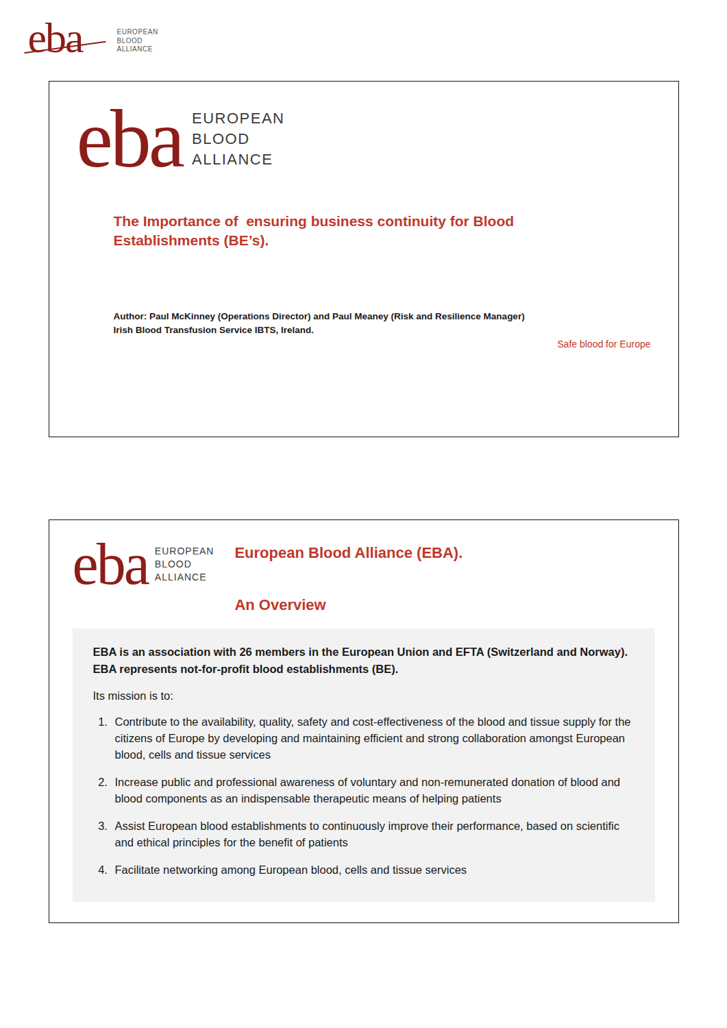eba European
Blood
Alliance
eba European
Blood
Alliance
The Importance of ensuring business continuity for Blood Establishments (BE’s).
Author: Paul McKinney (Operations Director) and Paul Meaney (Risk and Resilience Manager)
Irish Blood Transfusion Service IBTS, Ireland.
Safe blood for Europe
eba European
Blood
Alliance
European Blood Alliance (EBA).
An Overview
EBA is an association with 26 members in the European Union and EFTA (Switzerland and Norway). EBA represents not-for-profit blood establishments (BE).
Its mission is to:
Contribute to the availability, quality, safety and cost-effectiveness of the blood and tissue supply for the citizens of Europe by developing and maintaining efficient and strong collaboration amongst European blood, cells and tissue services
Increase public and professional awareness of voluntary and non-remunerated donation of blood and blood components as an indispensable therapeutic means of helping patients
Assist European blood establishments to continuously improve their performance, based on scientific and ethical principles for the benefit of patients
Facilitate networking among European blood, cells and tissue services